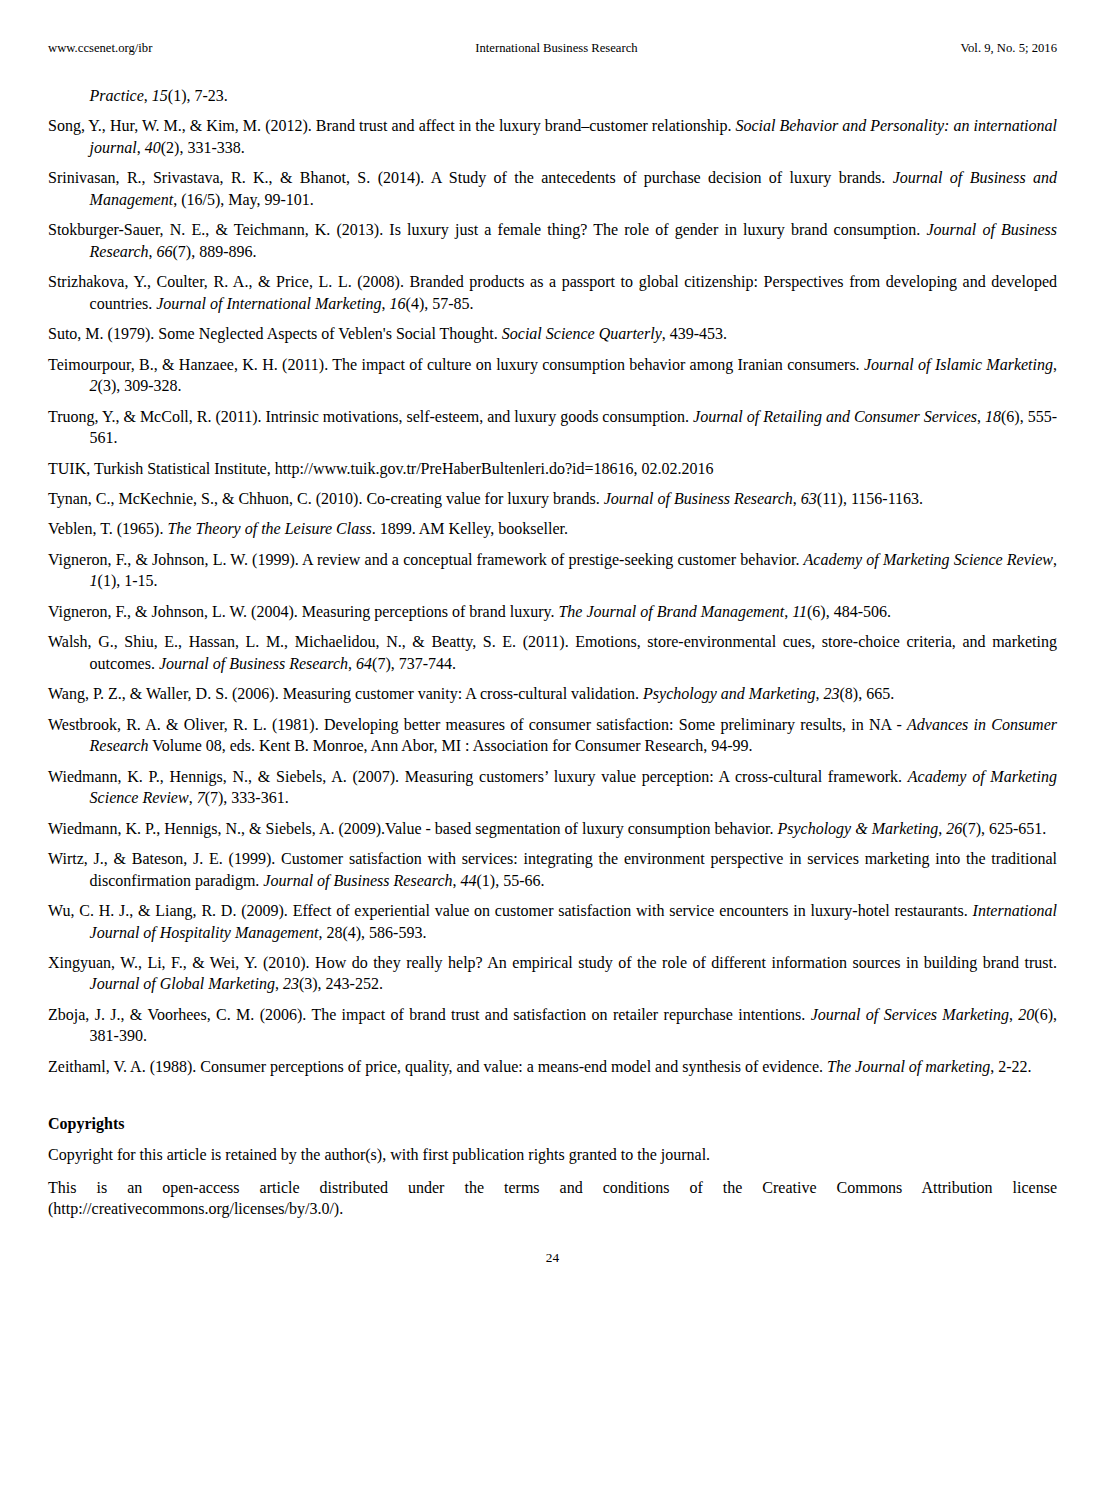www.ccsenet.org/ibr International Business Research Vol. 9, No. 5; 2016
Practice, 15(1), 7-23.
Song, Y., Hur, W. M., & Kim, M. (2012). Brand trust and affect in the luxury brand–customer relationship. Social Behavior and Personality: an international journal, 40(2), 331-338.
Srinivasan, R., Srivastava, R. K., & Bhanot, S. (2014). A Study of the antecedents of purchase decision of luxury brands. Journal of Business and Management, (16/5), May, 99-101.
Stokburger-Sauer, N. E., & Teichmann, K. (2013). Is luxury just a female thing? The role of gender in luxury brand consumption. Journal of Business Research, 66(7), 889-896.
Strizhakova, Y., Coulter, R. A., & Price, L. L. (2008). Branded products as a passport to global citizenship: Perspectives from developing and developed countries. Journal of International Marketing, 16(4), 57-85.
Suto, M. (1979). Some Neglected Aspects of Veblen's Social Thought. Social Science Quarterly, 439-453.
Teimourpour, B., & Hanzaee, K. H. (2011). The impact of culture on luxury consumption behavior among Iranian consumers. Journal of Islamic Marketing, 2(3), 309-328.
Truong, Y., & McColl, R. (2011). Intrinsic motivations, self-esteem, and luxury goods consumption. Journal of Retailing and Consumer Services, 18(6), 555-561.
TUIK, Turkish Statistical Institute, http://www.tuik.gov.tr/PreHaberBultenleri.do?id=18616, 02.02.2016
Tynan, C., McKechnie, S., & Chhuon, C. (2010). Co-creating value for luxury brands. Journal of Business Research, 63(11), 1156-1163.
Veblen, T. (1965). The Theory of the Leisure Class. 1899. AM Kelley, bookseller.
Vigneron, F., & Johnson, L. W. (1999). A review and a conceptual framework of prestige-seeking customer behavior. Academy of Marketing Science Review, 1(1), 1-15.
Vigneron, F., & Johnson, L. W. (2004). Measuring perceptions of brand luxury. The Journal of Brand Management, 11(6), 484-506.
Walsh, G., Shiu, E., Hassan, L. M., Michaelidou, N., & Beatty, S. E. (2011). Emotions, store-environmental cues, store-choice criteria, and marketing outcomes. Journal of Business Research, 64(7), 737-744.
Wang, P. Z., & Waller, D. S. (2006). Measuring customer vanity: A cross-cultural validation. Psychology and Marketing, 23(8), 665.
Westbrook, R. A. & Oliver, R. L. (1981). Developing better measures of consumer satisfaction: Some preliminary results, in NA - Advances in Consumer Research Volume 08, eds. Kent B. Monroe, Ann Abor, MI : Association for Consumer Research, 94-99.
Wiedmann, K. P., Hennigs, N., & Siebels, A. (2007). Measuring customers’ luxury value perception: A cross-cultural framework. Academy of Marketing Science Review, 7(7), 333-361.
Wiedmann, K. P., Hennigs, N., & Siebels, A. (2009).Value ‐ based segmentation of luxury consumption behavior. Psychology & Marketing, 26(7), 625-651.
Wirtz, J., & Bateson, J. E. (1999). Customer satisfaction with services: integrating the environment perspective in services marketing into the traditional disconfirmation paradigm. Journal of Business Research, 44(1), 55-66.
Wu, C. H. J., & Liang, R. D. (2009). Effect of experiential value on customer satisfaction with service encounters in luxury-hotel restaurants. International Journal of Hospitality Management, 28(4), 586-593.
Xingyuan, W., Li, F., & Wei, Y. (2010). How do they really help? An empirical study of the role of different information sources in building brand trust. Journal of Global Marketing, 23(3), 243-252.
Zboja, J. J., & Voorhees, C. M. (2006). The impact of brand trust and satisfaction on retailer repurchase intentions. Journal of Services Marketing, 20(6), 381-390.
Zeithaml, V. A. (1988). Consumer perceptions of price, quality, and value: a means-end model and synthesis of evidence. The Journal of marketing, 2-22.
Copyrights
Copyright for this article is retained by the author(s), with first publication rights granted to the journal.
This is an open-access article distributed under the terms and conditions of the Creative Commons Attribution license (http://creativecommons.org/licenses/by/3.0/).
24